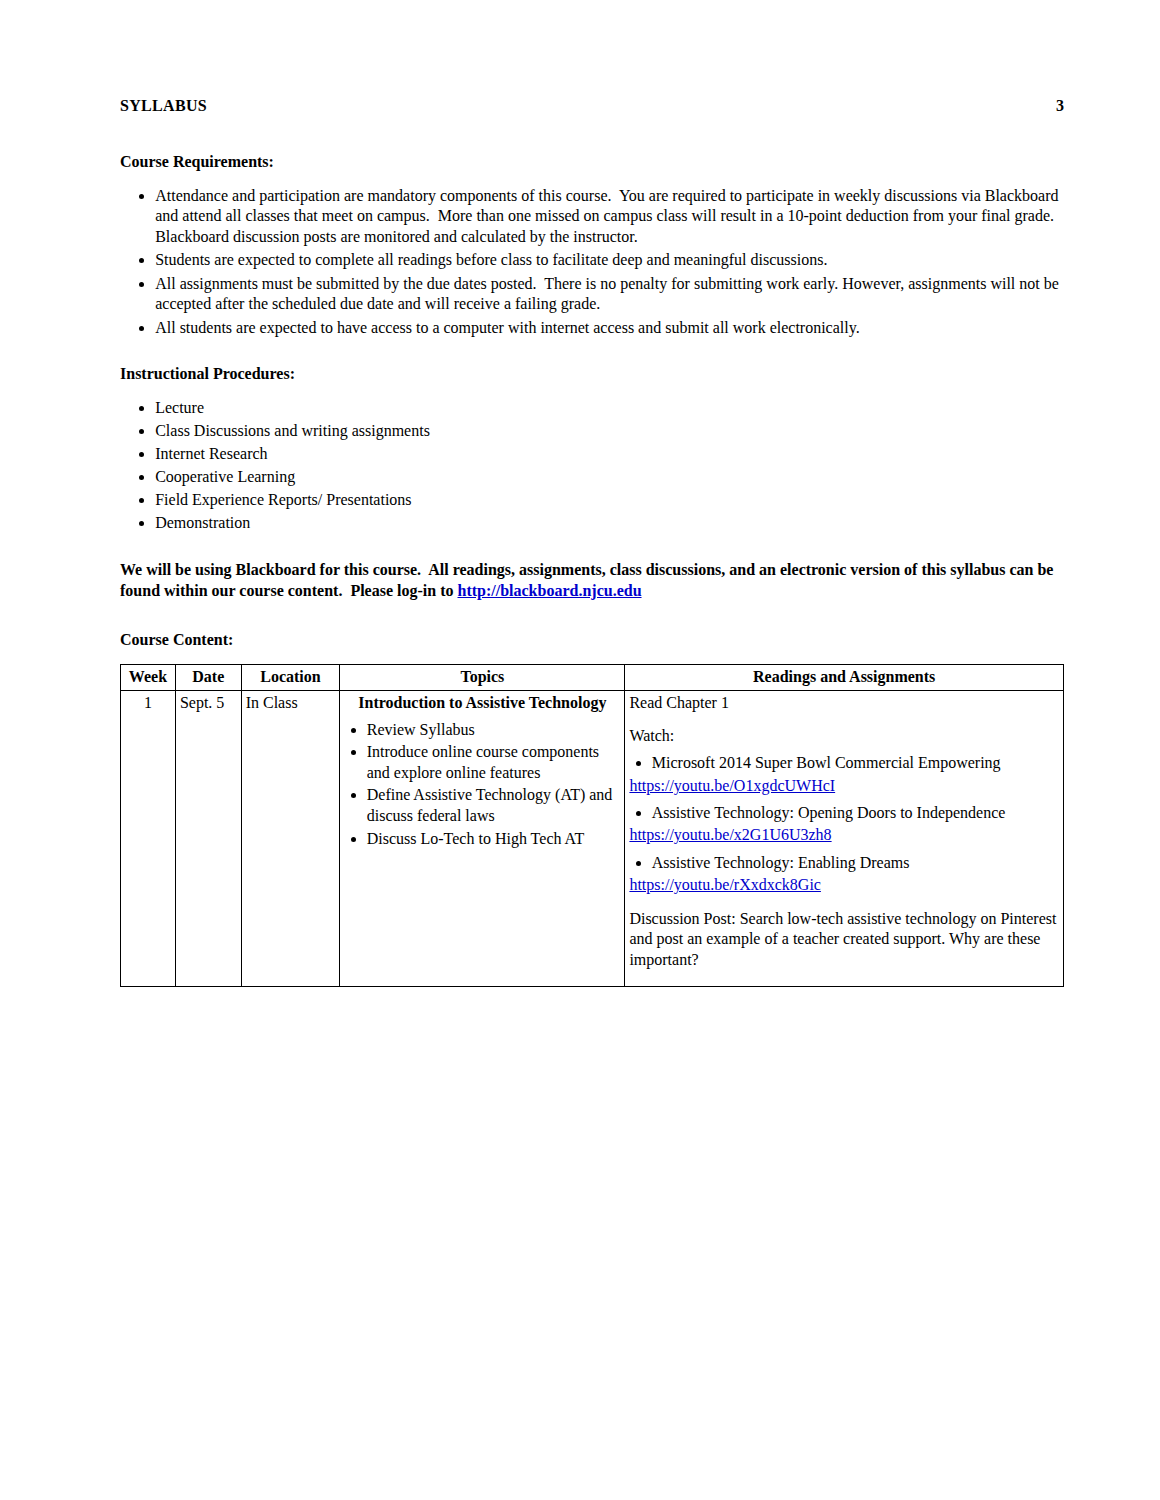SYLLABUS 3
Course Requirements:
Attendance and participation are mandatory components of this course. You are required to participate in weekly discussions via Blackboard and attend all classes that meet on campus. More than one missed on campus class will result in a 10-point deduction from your final grade. Blackboard discussion posts are monitored and calculated by the instructor.
Students are expected to complete all readings before class to facilitate deep and meaningful discussions.
All assignments must be submitted by the due dates posted. There is no penalty for submitting work early. However, assignments will not be accepted after the scheduled due date and will receive a failing grade.
All students are expected to have access to a computer with internet access and submit all work electronically.
Instructional Procedures:
Lecture
Class Discussions and writing assignments
Internet Research
Cooperative Learning
Field Experience Reports/ Presentations
Demonstration
We will be using Blackboard for this course. All readings, assignments, class discussions, and an electronic version of this syllabus can be found within our course content. Please log-in to http://blackboard.njcu.edu
Course Content:
| Week | Date | Location | Topics | Readings and Assignments |
| --- | --- | --- | --- | --- |
| 1 | Sept. 5 | In Class | Introduction to Assistive Technology Review Syllabus Introduce online course components and explore online features Define Assistive Technology (AT) and discuss federal laws Discuss Lo-Tech to High Tech AT | Read Chapter 1 Watch: Microsoft 2014 Super Bowl Commercial Empowering https://youtu.be/O1xgdcUWHcI Assistive Technology: Opening Doors to Independence https://youtu.be/x2G1U6U3zh8 Assistive Technology: Enabling Dreams https://youtu.be/rXxdxck8Gic Discussion Post: Search low-tech assistive technology on Pinterest and post an example of a teacher created support. Why are these important? |